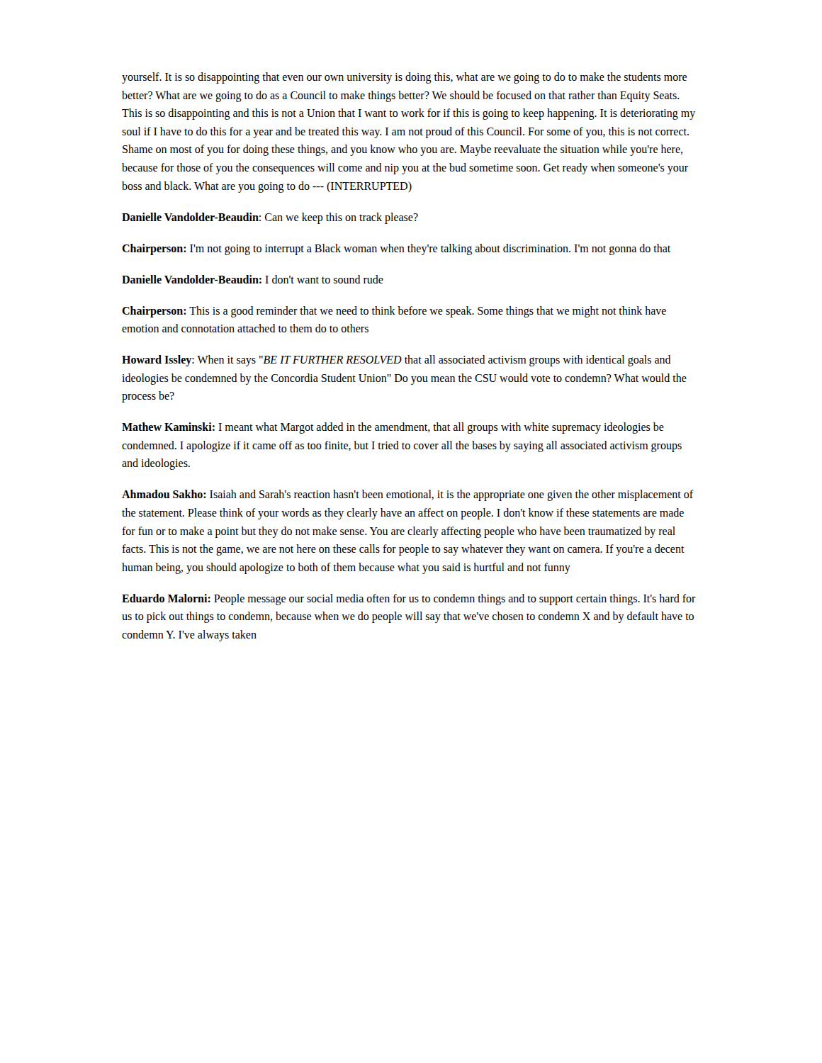yourself. It is so disappointing that even our own university is doing this, what are we going to do to make the students more better? What are we going to do as a Council to make things better? We should be focused on that rather than Equity Seats. This is so disappointing and this is not a Union that I want to work for if this is going to keep happening. It is deteriorating my soul if I have to do this for a year and be treated this way. I am not proud of this Council. For some of you, this is not correct. Shame on most of you for doing these things, and you know who you are. Maybe reevaluate the situation while you're here, because for those of you the consequences will come and nip you at the bud sometime soon. Get ready when someone's your boss and black. What are you going to do --- (INTERRUPTED)
Danielle Vandolder-Beaudin: Can we keep this on track please?
Chairperson: I'm not going to interrupt a Black woman when they're talking about discrimination. I'm not gonna do that
Danielle Vandolder-Beaudin: I don't want to sound rude
Chairperson: This is a good reminder that we need to think before we speak. Some things that we might not think have emotion and connotation attached to them do to others
Howard Issley: When it says "BE IT FURTHER RESOLVED that all associated activism groups with identical goals and ideologies be condemned by the Concordia Student Union" Do you mean the CSU would vote to condemn? What would the process be?
Mathew Kaminski: I meant what Margot added in the amendment, that all groups with white supremacy ideologies be condemned. I apologize if it came off as too finite, but I tried to cover all the bases by saying all associated activism groups and ideologies.
Ahmadou Sakho: Isaiah and Sarah's reaction hasn't been emotional, it is the appropriate one given the other misplacement of the statement. Please think of your words as they clearly have an affect on people. I don't know if these statements are made for fun or to make a point but they do not make sense. You are clearly affecting people who have been traumatized by real facts. This is not the game, we are not here on these calls for people to say whatever they want on camera. If you're a decent human being, you should apologize to both of them because what you said is hurtful and not funny
Eduardo Malorni: People message our social media often for us to condemn things and to support certain things. It's hard for us to pick out things to condemn, because when we do people will say that we've chosen to condemn X and by default have to condemn Y. I've always taken